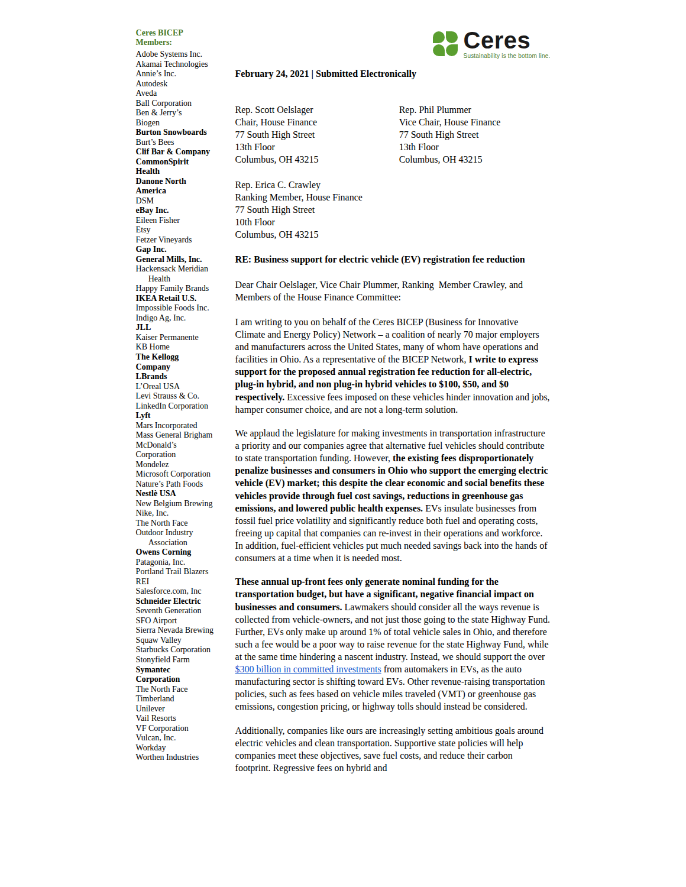Ceres BICEP
Members:
Adobe Systems Inc.
Akamai Technologies
Annie’s Inc.
Autodesk
Aveda
Ball Corporation
Ben & Jerry’s
Biogen
Burton Snowboards
Burt’s Bees
Clif Bar & Company
CommonSpirit Health
Danone North America
DSM
eBay Inc.
Eileen Fisher
Etsy
Fetzer Vineyards
Gap Inc.
General Mills, Inc.
Hackensack Meridian
Health
Happy Family Brands
IKEA Retail U.S.
Impossible Foods Inc.
Indigo Ag, Inc.
JLL
Kaiser Permanente
KB Home
The Kellogg Company
LBrands
L’Oreal USA
Levi Strauss & Co.
LinkedIn Corporation
Lyft
Mars Incorporated
Mass General Brigham
McDonald’s Corporation
Mondelez
Microsoft Corporation
Nature’s Path Foods
Nestlè USA
New Belgium Brewing
Nike, Inc.
The North Face
Outdoor Industry
Association
Owens Corning
Patagonia, Inc.
Portland Trail Blazers
REI
Salesforce.com, Inc
Schneider Electric
Seventh Generation
SFO Airport
Sierra Nevada Brewing
Squaw Valley
Starbucks Corporation
Stonyfield Farm
Symantec Corporation
The North Face
Timberland
Unilever
Vail Resorts
VF Corporation
Vulcan, Inc.
Workday
Worthen Industries
Ceres
Sustainability is the bottom line.
February 24, 2021 | Submitted Electronically
| Rep. Scott Oelslager Chair, House Finance 77 South High Street 13th Floor Columbus, OH 43215 | Rep. Phil Plummer Vice Chair, House Finance 77 South High Street 13th Floor Columbus, OH 43215 |
Rep. Erica C. Crawley
Ranking Member, House Finance
77 South High Street
10th Floor
Columbus, OH 43215
RE: Business support for electric vehicle (EV) registration fee reduction
Dear Chair Oelslager, Vice Chair Plummer, Ranking Member Crawley, and Members of the House Finance Committee:
I am writing to you on behalf of the Ceres BICEP (Business for Innovative Climate and Energy Policy) Network – a coalition of nearly 70 major employers and manufacturers across the United States, many of whom have operations and facilities in Ohio. As a representative of the BICEP Network, I write to express support for the proposed annual registration fee reduction for all-electric, plug-in hybrid, and non plug-in hybrid vehicles to $100, $50, and $0 respectively. Excessive fees imposed on these vehicles hinder innovation and jobs, hamper consumer choice, and are not a long-term solution.
We applaud the legislature for making investments in transportation infrastructure a priority and our companies agree that alternative fuel vehicles should contribute to state transportation funding. However, the existing fees disproportionately penalize businesses and consumers in Ohio who support the emerging electric vehicle (EV) market; this despite the clear economic and social benefits these vehicles provide through fuel cost savings, reductions in greenhouse gas emissions, and lowered public health expenses. EVs insulate businesses from fossil fuel price volatility and significantly reduce both fuel and operating costs, freeing up capital that companies can re-invest in their operations and workforce. In addition, fuel-efficient vehicles put much needed savings back into the hands of consumers at a time when it is needed most.
These annual up-front fees only generate nominal funding for the transportation budget, but have a significant, negative financial impact on businesses and consumers. Lawmakers should consider all the ways revenue is collected from vehicle-owners, and not just those going to the state Highway Fund. Further, EVs only make up around 1% of total vehicle sales in Ohio, and therefore such a fee would be a poor way to raise revenue for the state Highway Fund, while at the same time hindering a nascent industry. Instead, we should support the over $300 billion in committed investments from automakers in EVs, as the auto manufacturing sector is shifting toward EVs. Other revenue-raising transportation policies, such as fees based on vehicle miles traveled (VMT) or greenhouse gas emissions, congestion pricing, or highway tolls should instead be considered.
Additionally, companies like ours are increasingly setting ambitious goals around electric vehicles and clean transportation. Supportive state policies will help companies meet these objectives, save fuel costs, and reduce their carbon footprint. Regressive fees on hybrid and